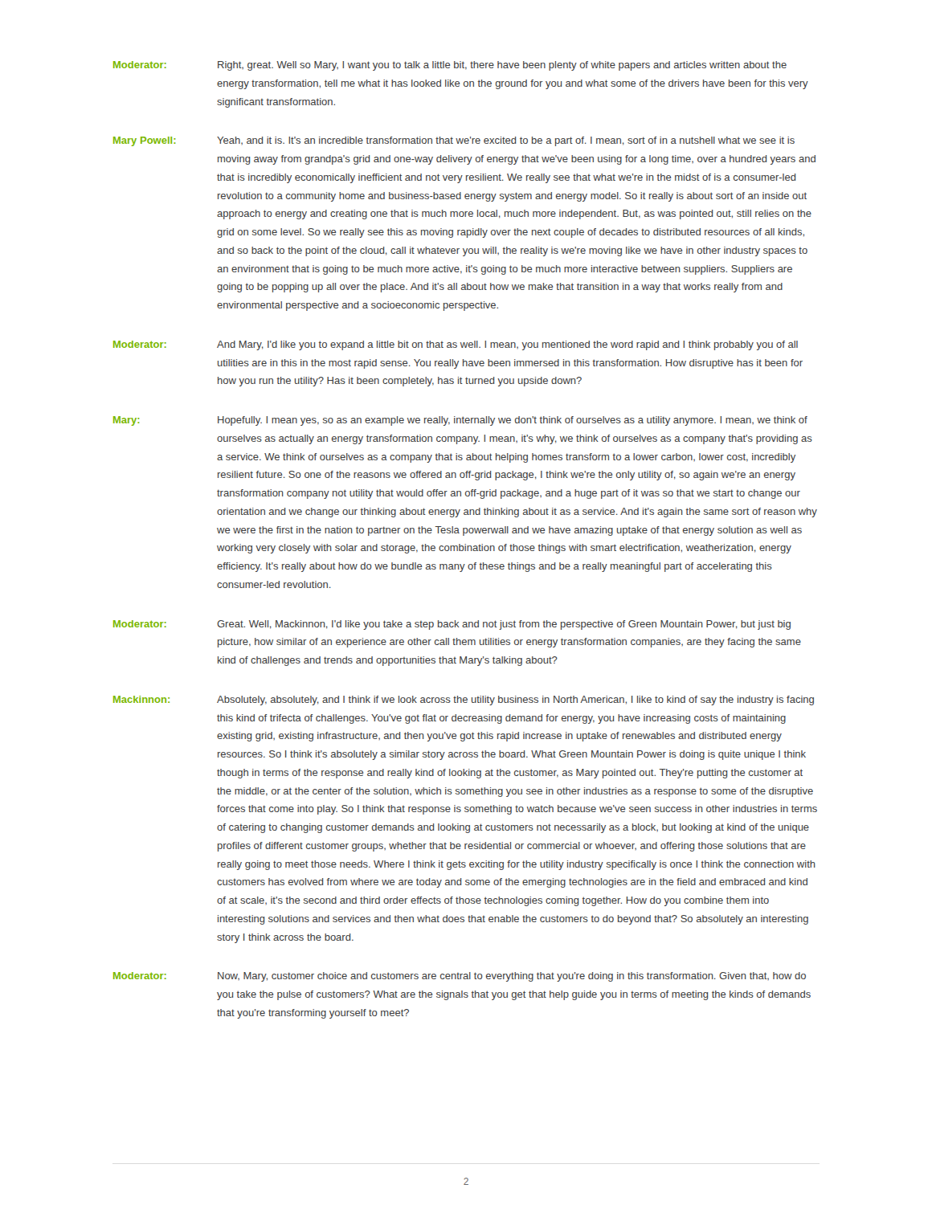Moderator:
Right, great. Well so Mary, I want you to talk a little bit, there have been plenty of white papers and articles written about the energy transformation, tell me what it has looked like on the ground for you and what some of the drivers have been for this very significant transformation.
Mary Powell:
Yeah, and it is. It's an incredible transformation that we're excited to be a part of. I mean, sort of in a nutshell what we see it is moving away from grandpa's grid and one-way delivery of energy that we've been using for a long time, over a hundred years and that is incredibly economically inefficient and not very resilient. We really see that what we're in the midst of is a consumer-led revolution to a community home and business-based energy system and energy model. So it really is about sort of an inside out approach to energy and creating one that is much more local, much more independent. But, as was pointed out, still relies on the grid on some level. So we really see this as moving rapidly over the next couple of decades to distributed resources of all kinds, and so back to the point of the cloud, call it whatever you will, the reality is we're moving like we have in other industry spaces to an environment that is going to be much more active, it's going to be much more interactive between suppliers. Suppliers are going to be popping up all over the place. And it's all about how we make that transition in a way that works really from and environmental perspective and a socioeconomic perspective.
Moderator:
And Mary, I'd like you to expand a little bit on that as well. I mean, you mentioned the word rapid and I think probably you of all utilities are in this in the most rapid sense. You really have been immersed in this transformation. How disruptive has it been for how you run the utility? Has it been completely, has it turned you upside down?
Mary:
Hopefully. I mean yes, so as an example we really, internally we don't think of ourselves as a utility anymore. I mean, we think of ourselves as actually an energy transformation company. I mean, it's why, we think of ourselves as a company that's providing as a service. We think of ourselves as a company that is about helping homes transform to a lower carbon, lower cost, incredibly resilient future. So one of the reasons we offered an off-grid package, I think we're the only utility of, so again we're an energy transformation company not utility that would offer an off-grid package, and a huge part of it was so that we start to change our orientation and we change our thinking about energy and thinking about it as a service. And it's again the same sort of reason why we were the first in the nation to partner on the Tesla powerwall and we have amazing uptake of that energy solution as well as working very closely with solar and storage, the combination of those things with smart electrification, weatherization, energy efficiency. It's really about how do we bundle as many of these things and be a really meaningful part of accelerating this consumer-led revolution.
Moderator:
Great. Well, Mackinnon, I'd like you take a step back and not just from the perspective of Green Mountain Power, but just big picture, how similar of an experience are other call them utilities or energy transformation companies, are they facing the same kind of challenges and trends and opportunities that Mary's talking about?
Mackinnon:
Absolutely, absolutely, and I think if we look across the utility business in North American, I like to kind of say the industry is facing this kind of trifecta of challenges. You've got flat or decreasing demand for energy, you have increasing costs of maintaining existing grid, existing infrastructure, and then you've got this rapid increase in uptake of renewables and distributed energy resources. So I think it's absolutely a similar story across the board. What Green Mountain Power is doing is quite unique I think though in terms of the response and really kind of looking at the customer, as Mary pointed out. They're putting the customer at the middle, or at the center of the solution, which is something you see in other industries as a response to some of the disruptive forces that come into play. So I think that response is something to watch because we've seen success in other industries in terms of catering to changing customer demands and looking at customers not necessarily as a block, but looking at kind of the unique profiles of different customer groups, whether that be residential or commercial or whoever, and offering those solutions that are really going to meet those needs. Where I think it gets exciting for the utility industry specifically is once I think the connection with customers has evolved from where we are today and some of the emerging technologies are in the field and embraced and kind of at scale, it's the second and third order effects of those technologies coming together. How do you combine them into interesting solutions and services and then what does that enable the customers to do beyond that? So absolutely an interesting story I think across the board.
Moderator:
Now, Mary, customer choice and customers are central to everything that you're doing in this transformation. Given that, how do you take the pulse of customers? What are the signals that you get that help guide you in terms of meeting the kinds of demands that you're transforming yourself to meet?
2